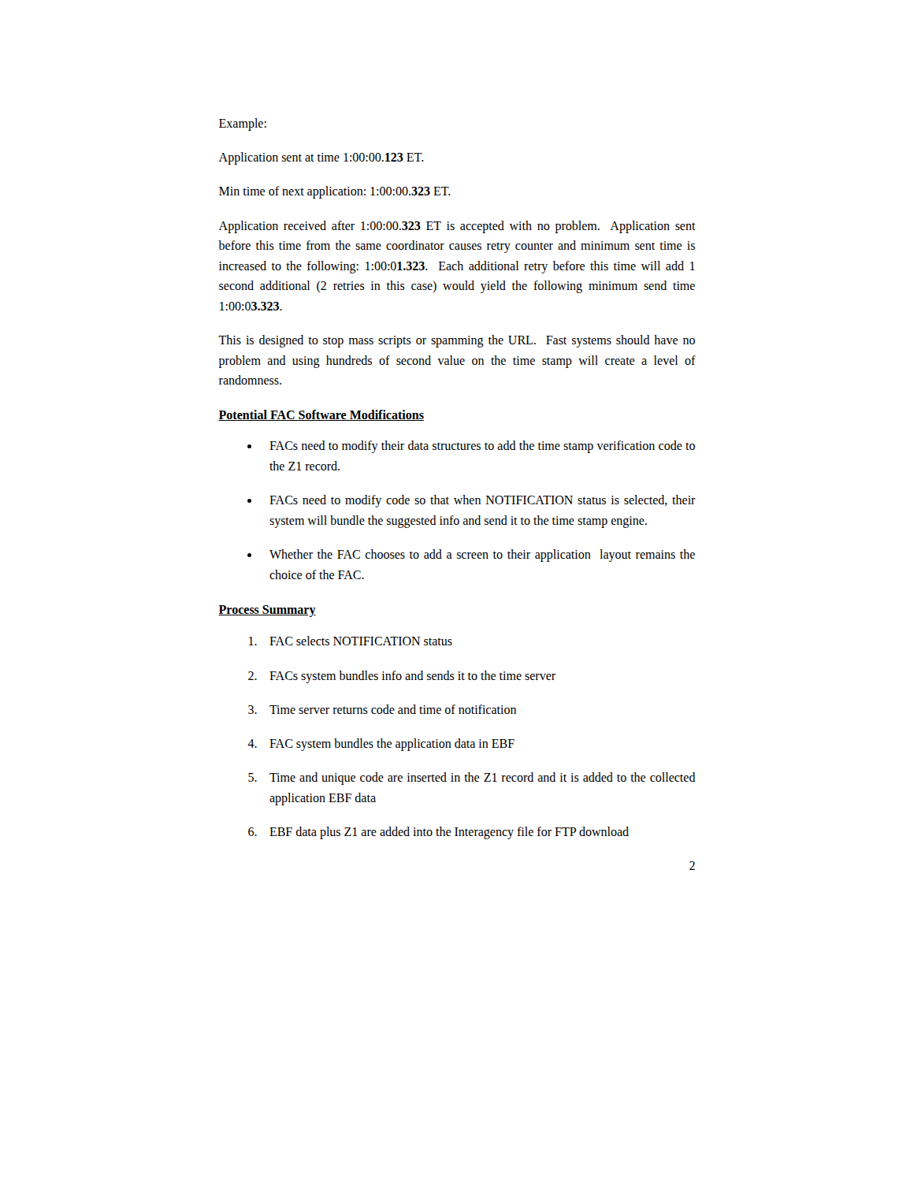Example:
Application sent at time 1:00:00.123 ET.
Min time of next application: 1:00:00.323 ET.
Application received after 1:00:00.323 ET is accepted with no problem. Application sent before this time from the same coordinator causes retry counter and minimum sent time is increased to the following: 1:00:01.323. Each additional retry before this time will add 1 second additional (2 retries in this case) would yield the following minimum send time 1:00:03.323.
This is designed to stop mass scripts or spamming the URL. Fast systems should have no problem and using hundreds of second value on the time stamp will create a level of randomness.
Potential FAC Software Modifications
FACs need to modify their data structures to add the time stamp verification code to the Z1 record.
FACs need to modify code so that when NOTIFICATION status is selected, their system will bundle the suggested info and send it to the time stamp engine.
Whether the FAC chooses to add a screen to their application layout remains the choice of the FAC.
Process Summary
FAC selects NOTIFICATION status
FACs system bundles info and sends it to the time server
Time server returns code and time of notification
FAC system bundles the application data in EBF
Time and unique code are inserted in the Z1 record and it is added to the collected application EBF data
EBF data plus Z1 are added into the Interagency file for FTP download
2